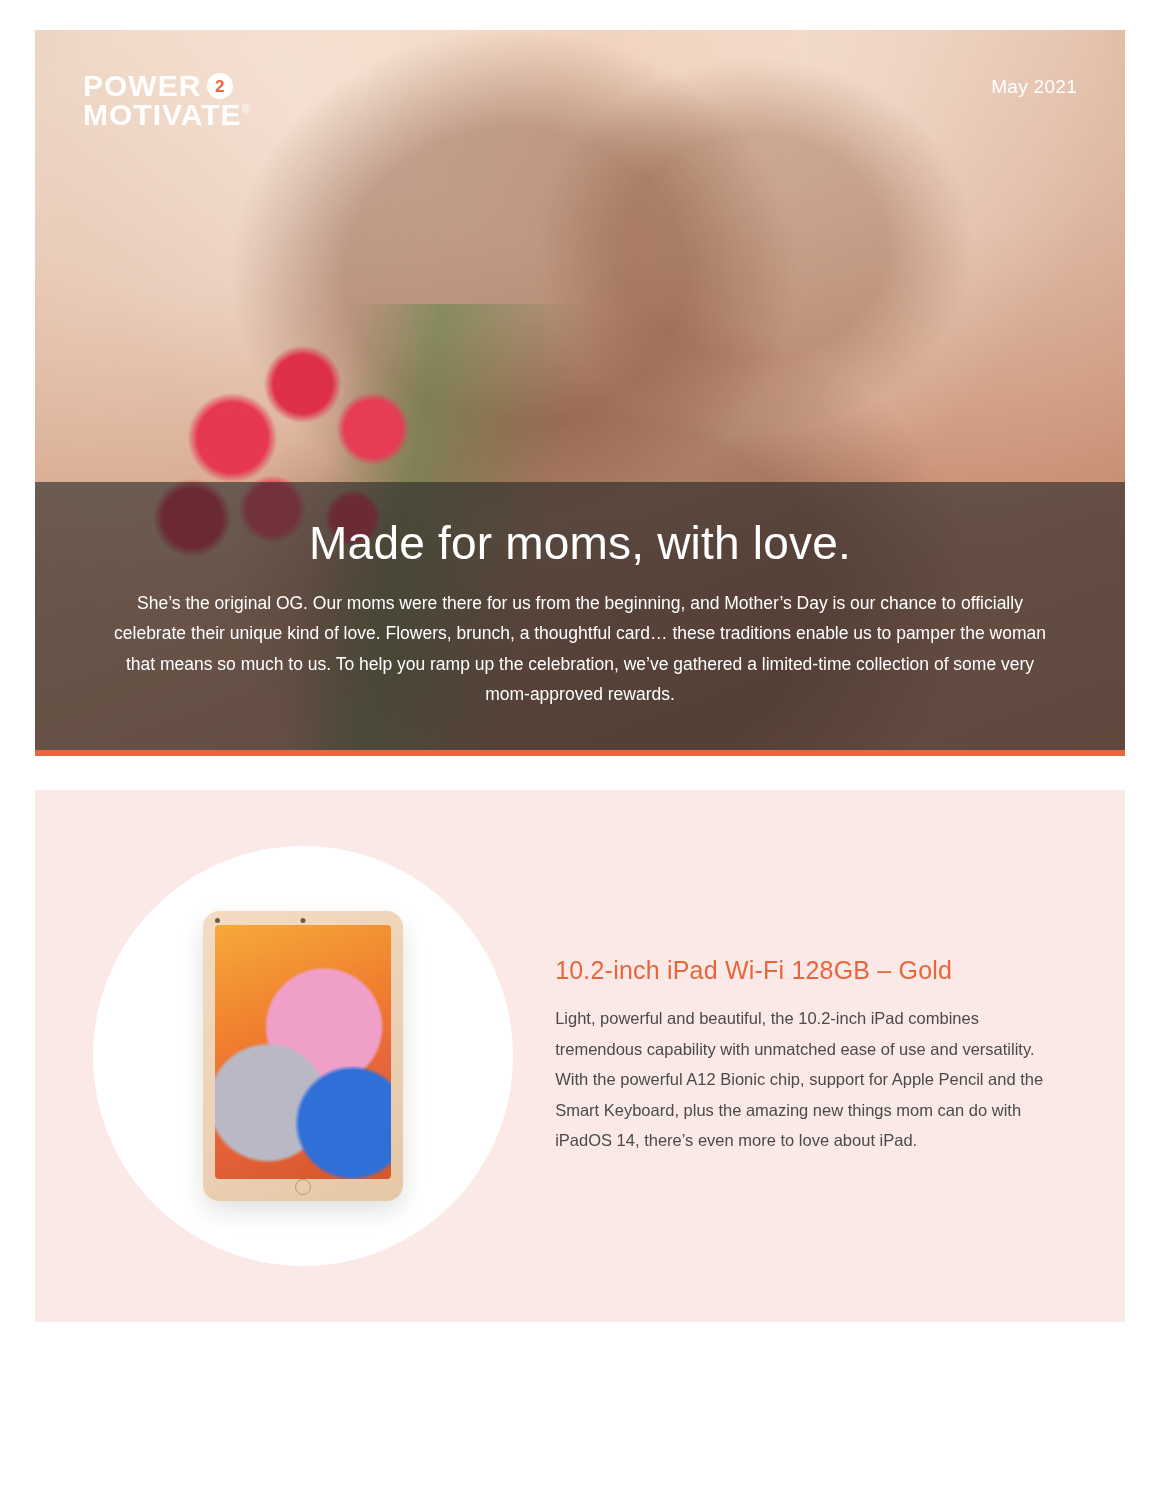POWER2 MOTIVATE®
May 2021
Made for moms, with love.
She’s the original OG. Our moms were there for us from the beginning, and Mother’s Day is our chance to officially celebrate their unique kind of love. Flowers, brunch, a thoughtful card… these traditions enable us to pamper the woman that means so much to us. To help you ramp up the celebration, we’ve gathered a limited-time collection of some very mom-approved rewards.
10.2-inch iPad Wi-Fi 128GB – Gold
Light, powerful and beautiful, the 10.2-inch iPad combines tremendous capability with unmatched ease of use and versatility. With the powerful A12 Bionic chip, support for Apple Pencil and the Smart Keyboard, plus the amazing new things mom can do with iPadOS 14, there’s even more to love about iPad.